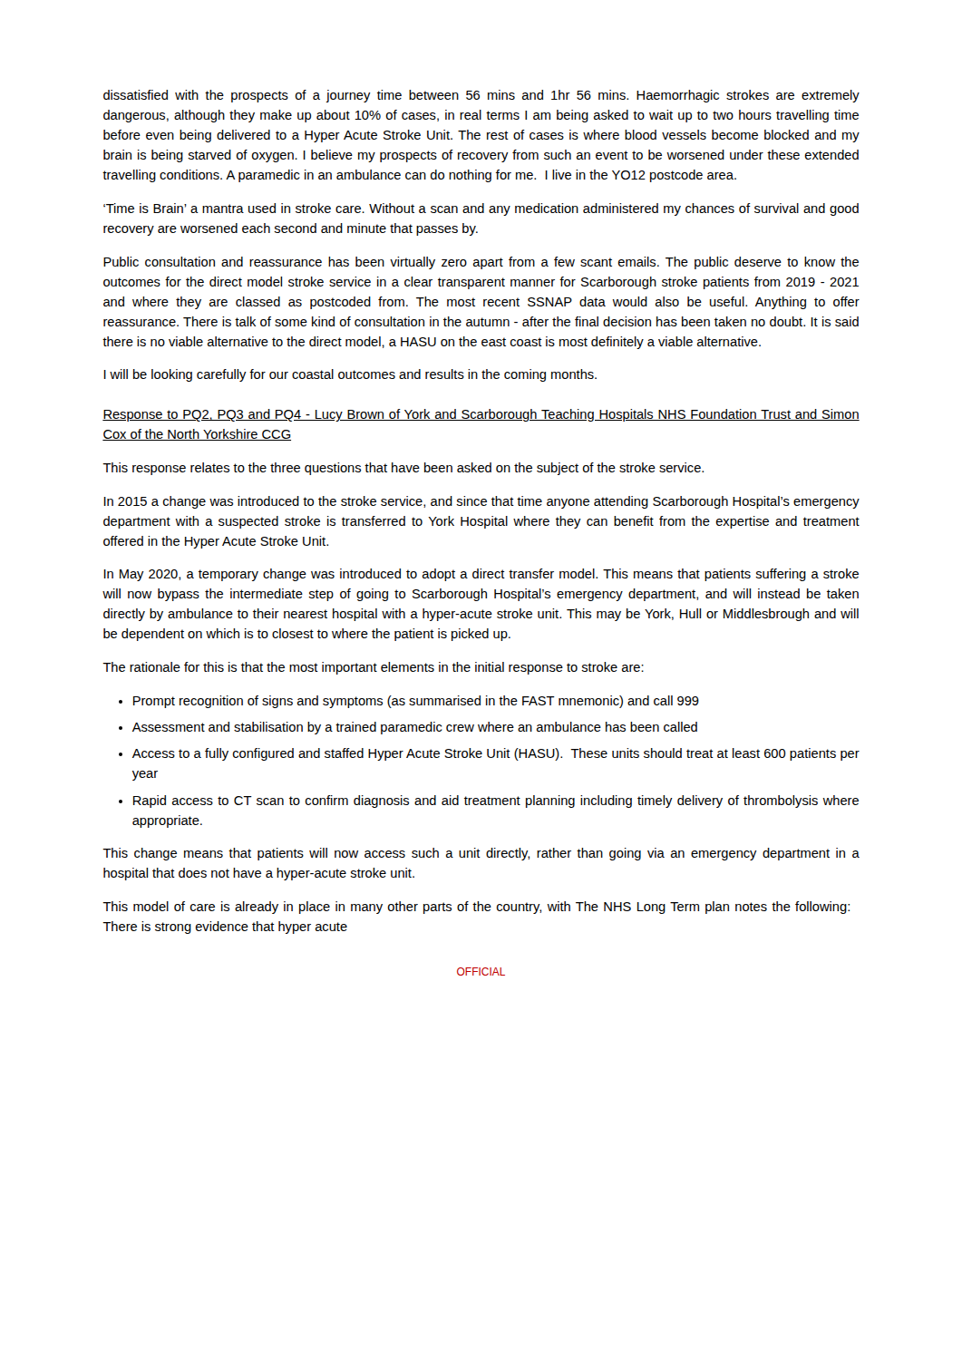dissatisfied with the prospects of a journey time between 56 mins and 1hr 56 mins. Haemorrhagic strokes are extremely dangerous, although they make up about 10% of cases, in real terms I am being asked to wait up to two hours travelling time before even being delivered to a Hyper Acute Stroke Unit. The rest of cases is where blood vessels become blocked and my brain is being starved of oxygen. I believe my prospects of recovery from such an event to be worsened under these extended travelling conditions. A paramedic in an ambulance can do nothing for me. I live in the YO12 postcode area.
‘Time is Brain’ a mantra used in stroke care. Without a scan and any medication administered my chances of survival and good recovery are worsened each second and minute that passes by.
Public consultation and reassurance has been virtually zero apart from a few scant emails. The public deserve to know the outcomes for the direct model stroke service in a clear transparent manner for Scarborough stroke patients from 2019 - 2021 and where they are classed as postcoded from. The most recent SSNAP data would also be useful. Anything to offer reassurance. There is talk of some kind of consultation in the autumn - after the final decision has been taken no doubt. It is said there is no viable alternative to the direct model, a HASU on the east coast is most definitely a viable alternative.
I will be looking carefully for our coastal outcomes and results in the coming months.
Response to PQ2, PQ3 and PQ4 - Lucy Brown of York and Scarborough Teaching Hospitals NHS Foundation Trust and Simon Cox of the North Yorkshire CCG
This response relates to the three questions that have been asked on the subject of the stroke service.
In 2015 a change was introduced to the stroke service, and since that time anyone attending Scarborough Hospital’s emergency department with a suspected stroke is transferred to York Hospital where they can benefit from the expertise and treatment offered in the Hyper Acute Stroke Unit.
In May 2020, a temporary change was introduced to adopt a direct transfer model. This means that patients suffering a stroke will now bypass the intermediate step of going to Scarborough Hospital’s emergency department, and will instead be taken directly by ambulance to their nearest hospital with a hyper-acute stroke unit. This may be York, Hull or Middlesbrough and will be dependent on which is to closest to where the patient is picked up.
The rationale for this is that the most important elements in the initial response to stroke are:
Prompt recognition of signs and symptoms (as summarised in the FAST mnemonic) and call 999
Assessment and stabilisation by a trained paramedic crew where an ambulance has been called
Access to a fully configured and staffed Hyper Acute Stroke Unit (HASU). These units should treat at least 600 patients per year
Rapid access to CT scan to confirm diagnosis and aid treatment planning including timely delivery of thrombolysis where appropriate.
This change means that patients will now access such a unit directly, rather than going via an emergency department in a hospital that does not have a hyper-acute stroke unit.
This model of care is already in place in many other parts of the country, with The NHS Long Term plan notes the following: There is strong evidence that hyper acute
OFFICIAL